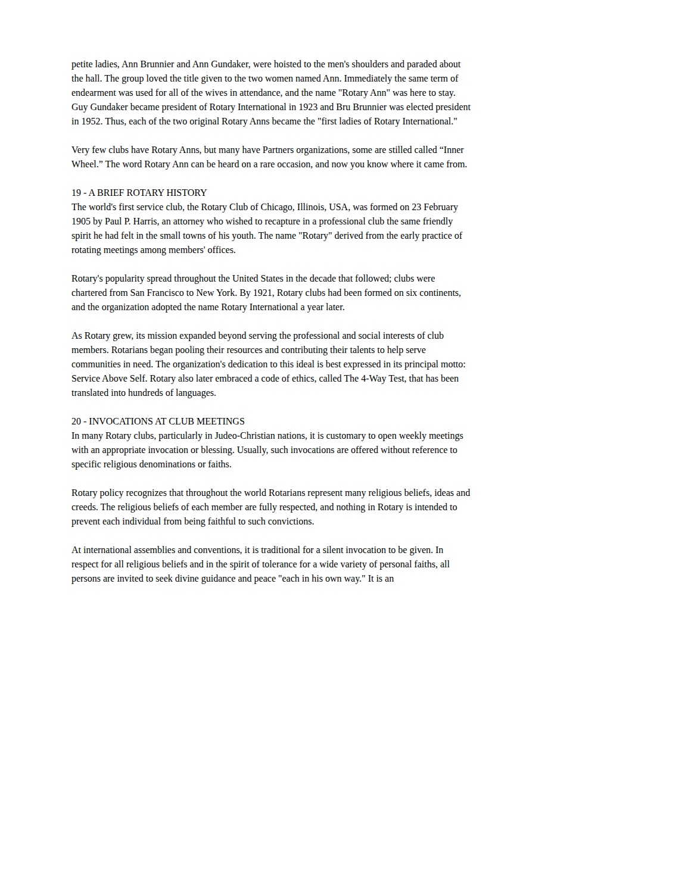petite ladies, Ann Brunnier and Ann Gundaker, were hoisted to the men's shoulders and paraded about the hall. The group loved the title given to the two women named Ann. Immediately the same term of endearment was used for all of the wives in attendance, and the name "Rotary Ann" was here to stay. Guy Gundaker became president of Rotary International in 1923 and Bru Brunnier was elected president in 1952. Thus, each of the two original Rotary Anns became the "first ladies of Rotary International."
Very few clubs have Rotary Anns, but many have Partners organizations, some are stilled called “Inner Wheel.” The word Rotary Ann can be heard on a rare occasion, and now you know where it came from.
19 - A BRIEF ROTARY HISTORY
The world's first service club, the Rotary Club of Chicago, Illinois, USA, was formed on 23 February 1905 by Paul P. Harris, an attorney who wished to recapture in a professional club the same friendly spirit he had felt in the small towns of his youth. The name "Rotary" derived from the early practice of rotating meetings among members' offices.
Rotary's popularity spread throughout the United States in the decade that followed; clubs were chartered from San Francisco to New York. By 1921, Rotary clubs had been formed on six continents, and the organization adopted the name Rotary International a year later.
As Rotary grew, its mission expanded beyond serving the professional and social interests of club members. Rotarians began pooling their resources and contributing their talents to help serve communities in need. The organization's dedication to this ideal is best expressed in its principal motto: Service Above Self. Rotary also later embraced a code of ethics, called The 4-Way Test, that has been translated into hundreds of languages.
20 - INVOCATIONS AT CLUB MEETINGS
In many Rotary clubs, particularly in Judeo-Christian nations, it is customary to open weekly meetings with an appropriate invocation or blessing. Usually, such invocations are offered without reference to specific religious denominations or faiths.
Rotary policy recognizes that throughout the world Rotarians represent many religious beliefs, ideas and creeds. The religious beliefs of each member are fully respected, and nothing in Rotary is intended to prevent each individual from being faithful to such convictions.
At international assemblies and conventions, it is traditional for a silent invocation to be given. In respect for all religious beliefs and in the spirit of tolerance for a wide variety of personal faiths, all persons are invited to seek divine guidance and peace "each in his own way." It is an